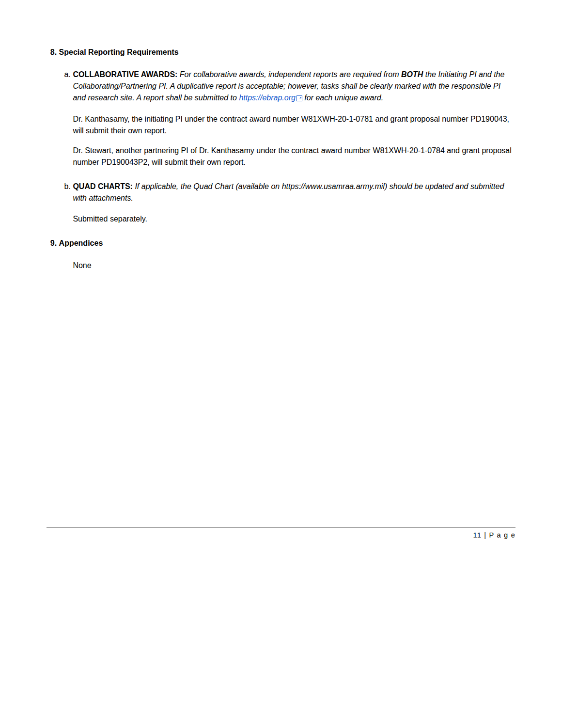Special Reporting Requirements
COLLABORATIVE AWARDS: For collaborative awards, independent reports are required from BOTH the Initiating PI and the Collaborating/Partnering PI. A duplicative report is acceptable; however, tasks shall be clearly marked with the responsible PI and research site. A report shall be submitted to https://ebrap.org for each unique award.
Dr. Kanthasamy, the initiating PI under the contract award number W81XWH-20-1-0781 and grant proposal number PD190043, will submit their own report.
Dr. Stewart, another partnering PI of Dr. Kanthasamy under the contract award number W81XWH-20-1-0784 and grant proposal number PD190043P2, will submit their own report.
QUAD CHARTS: If applicable, the Quad Chart (available on https://www.usamraa.army.mil) should be updated and submitted with attachments.
Submitted separately.
Appendices
None
11 | P a g e